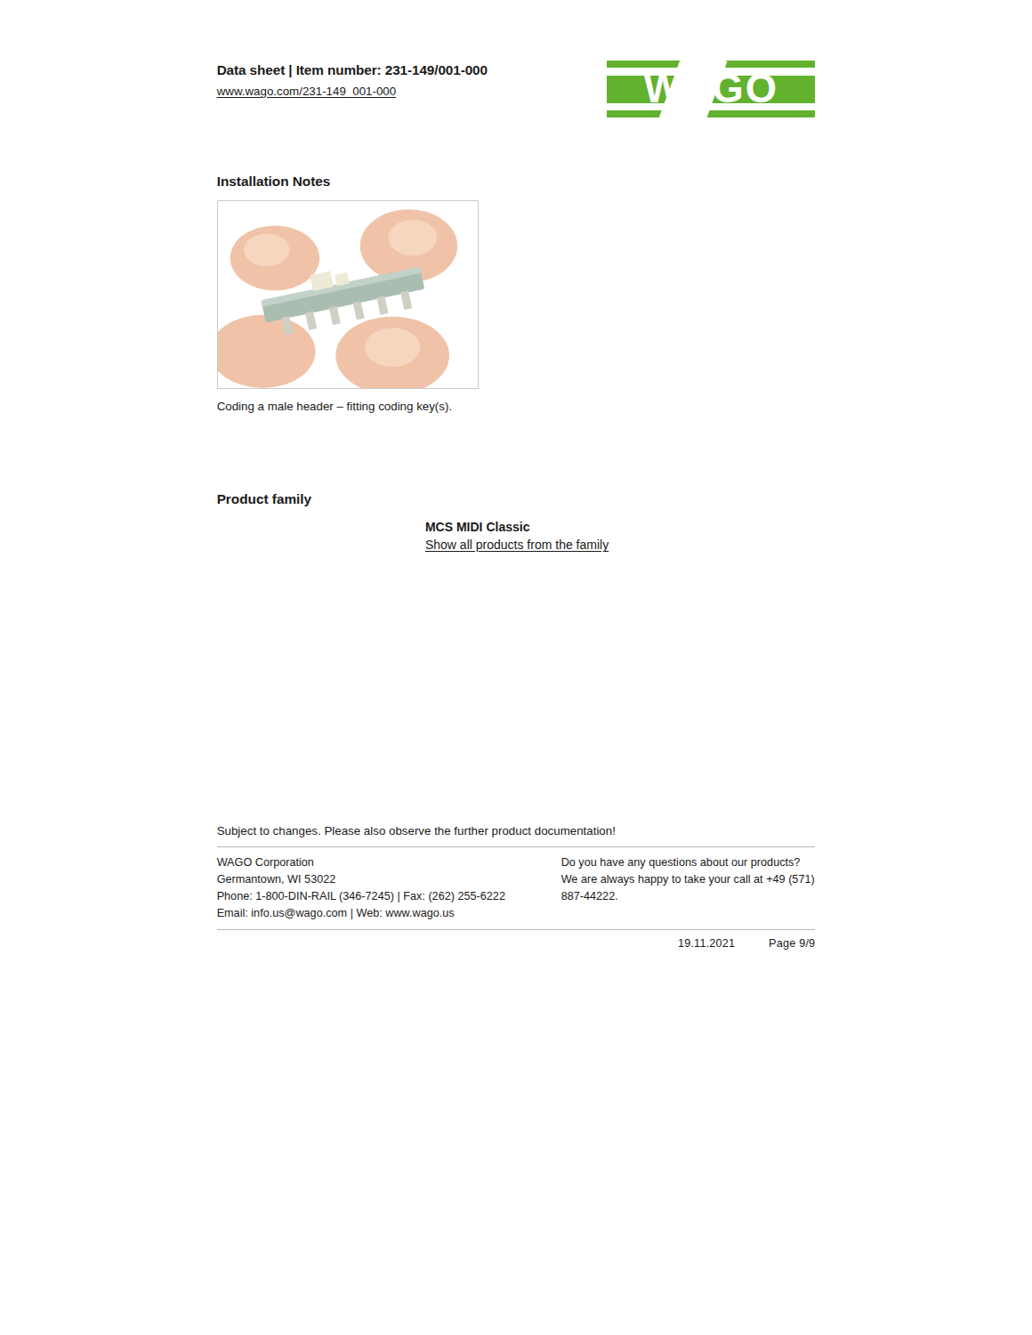Data sheet | Item number: 231-149/001-000
www.wago.com/231-149_001-000
WAGO
Installation Notes
Coding a male header – fitting coding key(s).
Product family
MCS MIDI Classic
Show all products from the family
Subject to changes. Please also observe the further product documentation!
WAGO Corporation
Germantown, WI 53022
Phone: 1-800-DIN-RAIL (346-7245) | Fax: (262) 255-6222
Email: info.us@wago.com | Web: www.wago.us
Do you have any questions about our products?
We are always happy to take your call at +49 (571) 887-44222.
19.11.2021 Page 9/9